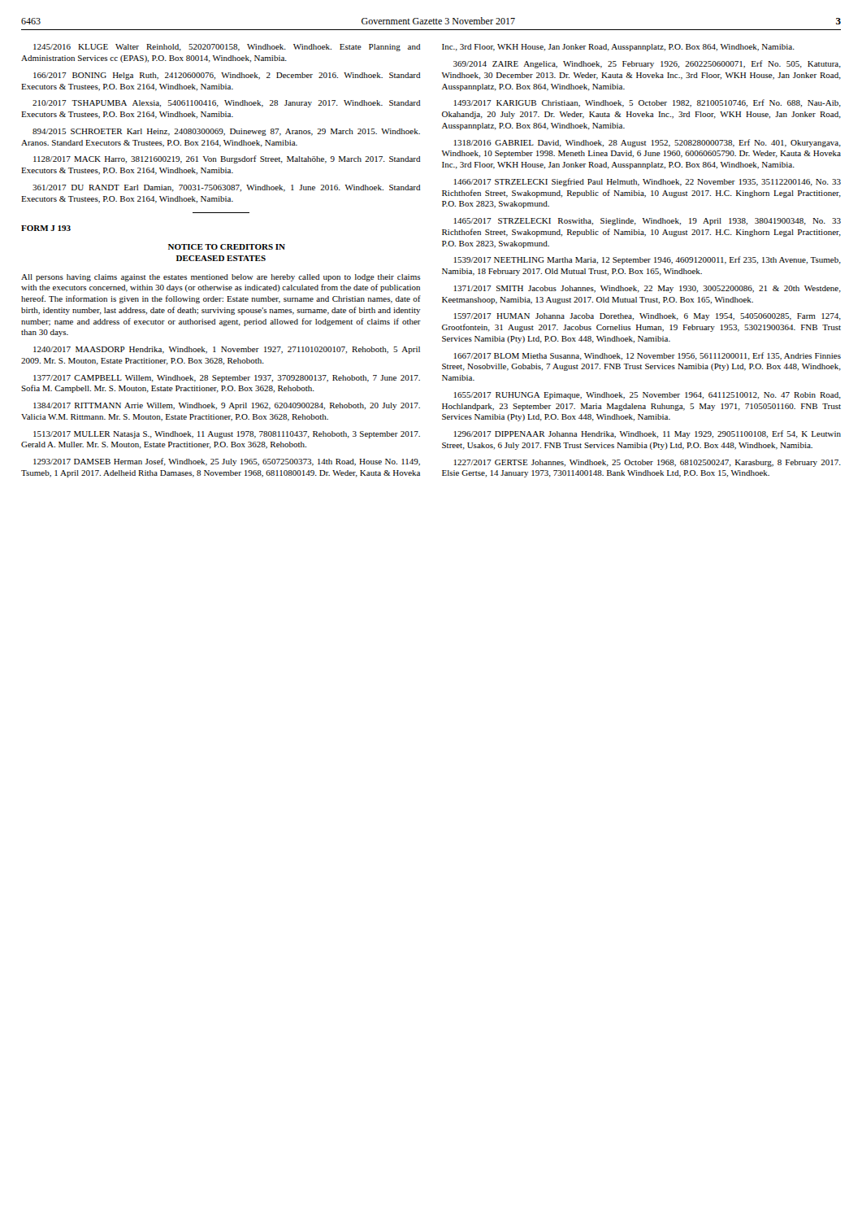6463
Government Gazette 3 November 2017
3
1245/2016 KLUGE Walter Reinhold, 52020700158, Windhoek. Windhoek. Estate Planning and Administration Services cc (EPAS), P.O. Box 80014, Windhoek, Namibia.
166/2017 BONING Helga Ruth, 24120600076, Windhoek, 2 December 2016. Windhoek. Standard Executors & Trustees, P.O. Box 2164, Windhoek, Namibia.
210/2017 TSHAPUMBA Alexsia, 54061100416, Windhoek, 28 Januray 2017. Windhoek. Standard Executors & Trustees, P.O. Box 2164, Windhoek, Namibia.
894/2015 SCHROETER Karl Heinz, 24080300069, Duineweg 87, Aranos, 29 March 2015. Windhoek. Aranos. Standard Executors & Trustees, P.O. Box 2164, Windhoek, Namibia.
1128/2017 MACK Harro, 38121600219, 261 Von Burgsdorf Street, Maltahöhe, 9 March 2017. Standard Executors & Trustees, P.O. Box 2164, Windhoek, Namibia.
361/2017 DU RANDT Earl Damian, 70031-75063087, Windhoek, 1 June 2016. Windhoek. Standard Executors & Trustees, P.O. Box 2164, Windhoek, Namibia.
FORM J 193
Notice to Creditors in
Deceased Estates
All persons having claims against the estates mentioned below are hereby called upon to lodge their claims with the executors concerned, within 30 days (or otherwise as indicated) calculated from the date of publication hereof. The information is given in the following order: Estate number, surname and Christian names, date of birth, identity number, last address, date of death; surviving spouse's names, surname, date of birth and identity number; name and address of executor or authorised agent, period allowed for lodgement of claims if other than 30 days.
1240/2017 MAASDORP Hendrika, Windhoek, 1 November 1927, 2711010200107, Rehoboth, 5 April 2009. Mr. S. Mouton, Estate Practitioner, P.O. Box 3628, Rehoboth.
1377/2017 CAMPBELL Willem, Windhoek, 28 September 1937, 37092800137, Rehoboth, 7 June 2017. Sofia M. Campbell. Mr. S. Mouton, Estate Practitioner, P.O. Box 3628, Rehoboth.
1384/2017 RITTMANN Arrie Willem, Windhoek, 9 April 1962, 62040900284, Rehoboth, 20 July 2017. Valicia W.M. Rittmann. Mr. S. Mouton, Estate Practitioner, P.O. Box 3628, Rehoboth.
1513/2017 MULLER Natasja S., Windhoek, 11 August 1978, 78081110437, Rehoboth, 3 September 2017. Gerald A. Muller. Mr. S. Mouton, Estate Practitioner, P.O. Box 3628, Rehoboth.
1293/2017 DAMSEB Herman Josef, Windhoek, 25 July 1965, 65072500373, 14th Road, House No. 1149, Tsumeb, 1 April 2017. Adelheid Ritha Damases, 8 November 1968, 68110800149. Dr. Weder, Kauta & Hoveka Inc., 3rd Floor, WKH House, Jan Jonker Road, Ausspannplatz, P.O. Box 864, Windhoek, Namibia.
369/2014 ZAIRE Angelica, Windhoek, 25 February 1926, 2602250600071, Erf No. 505, Katutura, Windhoek, 30 December 2013. Dr. Weder, Kauta & Hoveka Inc., 3rd Floor, WKH House, Jan Jonker Road, Ausspannplatz, P.O. Box 864, Windhoek, Namibia.
1493/2017 KARIGUB Christiaan, Windhoek, 5 October 1982, 82100510746, Erf No. 688, Nau-Aib, Okahandja, 20 July 2017. Dr. Weder, Kauta & Hoveka Inc., 3rd Floor, WKH House, Jan Jonker Road, Ausspannplatz, P.O. Box 864, Windhoek, Namibia.
1318/2016 GABRIEL David, Windhoek, 28 August 1952, 5208280000738, Erf No. 401, Okuryangava, Windhoek, 10 September 1998. Meneth Linea David, 6 June 1960, 60060605790. Dr. Weder, Kauta & Hoveka Inc., 3rd Floor, WKH House, Jan Jonker Road, Ausspannplatz, P.O. Box 864, Windhoek, Namibia.
1466/2017 STRZELECKI Siegfried Paul Helmuth, Windhoek, 22 November 1935, 35112200146, No. 33 Richthofen Street, Swakopmund, Republic of Namibia, 10 August 2017. H.C. Kinghorn Legal Practitioner, P.O. Box 2823, Swakopmund.
1465/2017 STRZELECKI Roswitha, Sieglinde, Windhoek, 19 April 1938, 38041900348, No. 33 Richthofen Street, Swakopmund, Republic of Namibia, 10 August 2017. H.C. Kinghorn Legal Practitioner, P.O. Box 2823, Swakopmund.
1539/2017 NEETHLING Martha Maria, 12 September 1946, 46091200011, Erf 235, 13th Avenue, Tsumeb, Namibia, 18 February 2017. Old Mutual Trust, P.O. Box 165, Windhoek.
1371/2017 SMITH Jacobus Johannes, Windhoek, 22 May 1930, 30052200086, 21 & 20th Westdene, Keetmanshoop, Namibia, 13 August 2017. Old Mutual Trust, P.O. Box 165, Windhoek.
1597/2017 HUMAN Johanna Jacoba Dorethea, Windhoek, 6 May 1954, 54050600285, Farm 1274, Grootfontein, 31 August 2017. Jacobus Cornelius Human, 19 February 1953, 53021900364. FNB Trust Services Namibia (Pty) Ltd, P.O. Box 448, Windhoek, Namibia.
1667/2017 BLOM Mietha Susanna, Windhoek, 12 November 1956, 56111200011, Erf 135, Andries Finnies Street, Nosobville, Gobabis, 7 August 2017. FNB Trust Services Namibia (Pty) Ltd, P.O. Box 448, Windhoek, Namibia.
1655/2017 RUHUNGA Epimaque, Windhoek, 25 November 1964, 64112510012, No. 47 Robin Road, Hochlandpark, 23 September 2017. Maria Magdalena Ruhunga, 5 May 1971, 71050501160. FNB Trust Services Namibia (Pty) Ltd, P.O. Box 448, Windhoek, Namibia.
1296/2017 DIPPENAAR Johanna Hendrika, Windhoek, 11 May 1929, 29051100108, Erf 54, K Leutwin Street, Usakos, 6 July 2017. FNB Trust Services Namibia (Pty) Ltd, P.O. Box 448, Windhoek, Namibia.
1227/2017 GERTSE Johannes, Windhoek, 25 October 1968, 68102500247, Karasburg, 8 February 2017. Elsie Gertse, 14 January 1973, 73011400148. Bank Windhoek Ltd, P.O. Box 15, Windhoek.